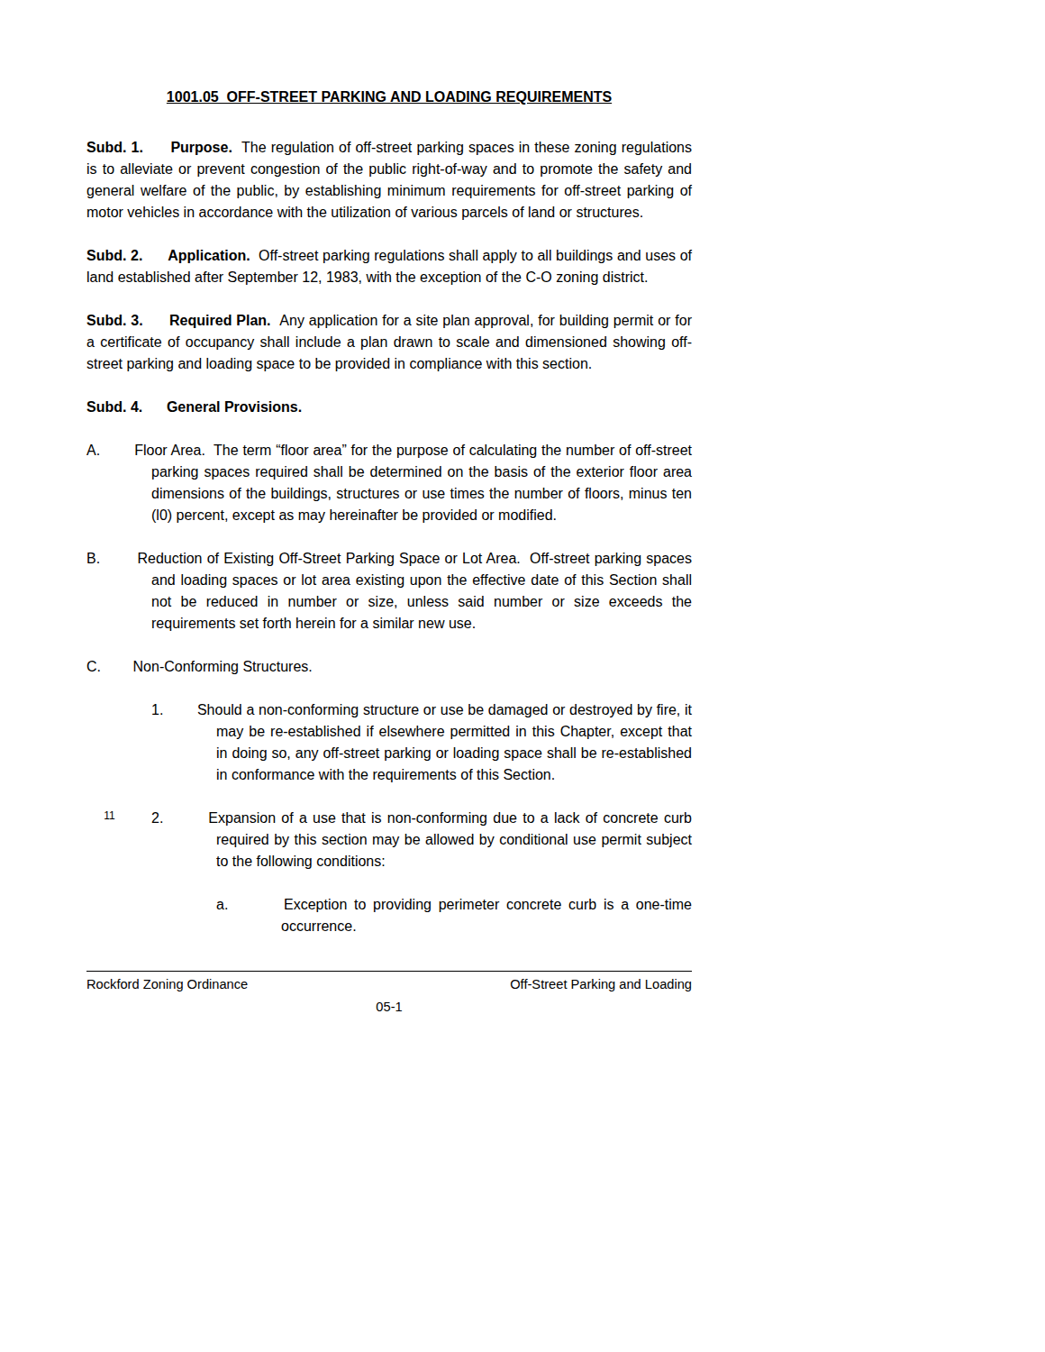1001.05 OFF-STREET PARKING AND LOADING REQUIREMENTS
Subd. 1. Purpose. The regulation of off-street parking spaces in these zoning regulations is to alleviate or prevent congestion of the public right-of-way and to promote the safety and general welfare of the public, by establishing minimum requirements for off-street parking of motor vehicles in accordance with the utilization of various parcels of land or structures.
Subd. 2. Application. Off-street parking regulations shall apply to all buildings and uses of land established after September 12, 1983, with the exception of the C-O zoning district.
Subd. 3. Required Plan. Any application for a site plan approval, for building permit or for a certificate of occupancy shall include a plan drawn to scale and dimensioned showing off-street parking and loading space to be provided in compliance with this section.
Subd. 4. General Provisions.
A. Floor Area. The term “floor area” for the purpose of calculating the number of off-street parking spaces required shall be determined on the basis of the exterior floor area dimensions of the buildings, structures or use times the number of floors, minus ten (l0) percent, except as may hereinafter be provided or modified.
B. Reduction of Existing Off-Street Parking Space or Lot Area. Off-street parking spaces and loading spaces or lot area existing upon the effective date of this Section shall not be reduced in number or size, unless said number or size exceeds the requirements set forth herein for a similar new use.
C. Non-Conforming Structures.
1. Should a non-conforming structure or use be damaged or destroyed by fire, it may be re-established if elsewhere permitted in this Chapter, except that in doing so, any off-street parking or loading space shall be re-established in conformance with the requirements of this Section.
112. Expansion of a use that is non-conforming due to a lack of concrete curb required by this section may be allowed by conditional use permit subject to the following conditions:
a. Exception to providing perimeter concrete curb is a one-time occurrence.
Rockford Zoning Ordinance
Off-Street Parking and Loading
05-1